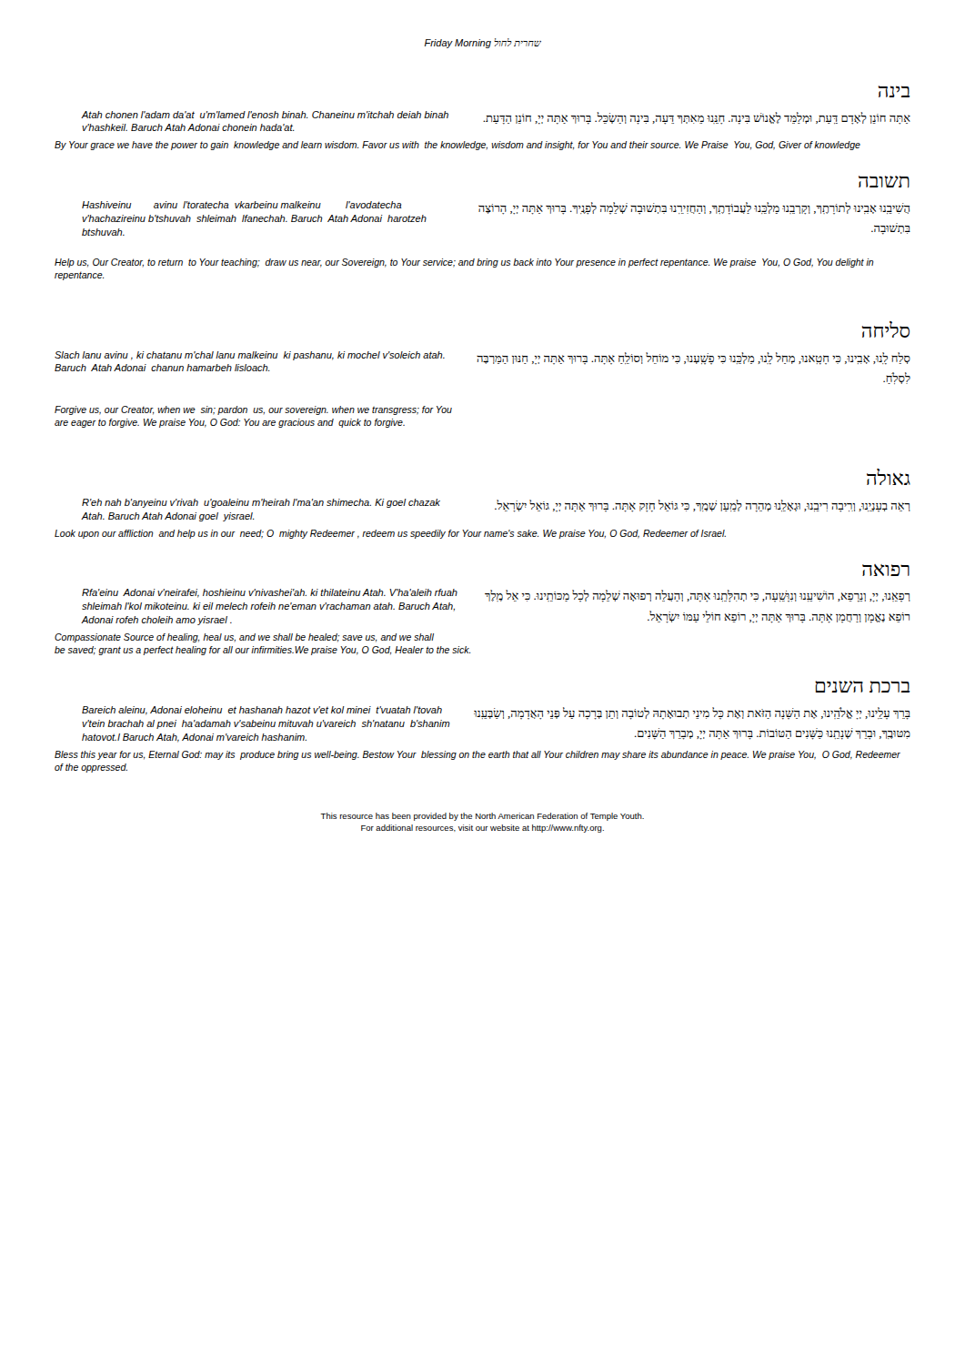Friday Morning שחרית לחול
בינה
| Atah chonen l'adam da'at u'm'lamed l'enosh binah. Chaneinu m'itchah deiah binah v'hashkeil. Baruch Atah Adonai chonein hada'at. | אַתָּה חוֹנֵן לְאָדָם דַּֽעַת, וּמְלַמֵּד לֶאֱנוֹשׁ בִּינָה. חָנֵּֽנוּ מֵאִתְּךָ דֵּעָה, בִּינָה וְהַשְׂכֵּל. בָּרוּךְ אַתָּה יְיָ, חוֹנֵן הַדָּעַת. |
By Your grace we have the power to gain knowledge and learn wisdom. Favor us with the knowledge, wisdom and insight, for You and their source. We Praise You, God, Giver of knowledge
תשובה
| Hashiveinu avinu l'toratecha vkarbeinu malkeinu l'avodatecha v'hachazireinu b'tshuvah shleimah lfanechah. Baruch Atah Adonai harotzeh btshuvah. | הֲשִׁיבֵֽנוּ אָבִֽינוּ לְתוֹרָתֶֽךָ, וְקָרְבֵֽנוּ מַלְכֵּֽנוּ לַעֲבוֹדָתֶֽךָ, וְהַחֲזִירֵֽנוּ בִּתְשׁוּבָה שְׁלֵמָה לְפָנֶֽיךָ. בָּרוּךְ אַתָּה יְיָ, הָרוֹצֶה בִּתְשׁוּבָה. |
Help us, Our Creator, to return to Your teaching; draw us near, our Sovereign, to Your service; and bring us back into Your presence in perfect repentance. We praise You, O God, You delight in repentance.
סליחה
| Slach lanu avinu , ki chatanu m'chal lanu malkeinu ki pashanu, ki mochel v'soleich atah. Baruch Atah Adonai chanun hamarbeh lisloach. | סְלַח לָֽנוּ, אָבִֽינוּ, כִּי חָטָֽאנוּ, מְחַל לָֽנוּ, מַלְכֵּֽנוּ כִּי פָשָֽׁעְנוּ, כִּי מוֹחֵל וְסוֹלֵֽחַ אָתָּה. בָּרוּךְ אַתָּה יְיָ, חַנּוּן הַמַּרְבֶּה לִסְלֹֽחַ. |
Forgive us, our Creator, when we sin; pardon us, our sovereign. when we transgress; for You
are eager to forgive. We praise You, O God: You are gracious and quick to forgive.
גאולה
| R'eh nah b'anyeinu v'rivah u'goaleinu m'heirah l'ma'an shimecha. Ki goel chazak Atah. Baruch Atah Adonai goel yisrael. | רְאֵה בְעָנְיֵֽנוּ, וְרִֽיבָה רִיבֵֽנוּ, וּגְאָלֵֽנוּ מְהֵרָה לְמַֽעַן שְׁמֶֽךָ, כִּי גּוֹאֵל חָזָק אָתָּה. בָּרוּךְ אַתָּה יְיָ, גּוֹאֵל יִשְׂרָאֵל. |
Look upon our affliction and help us in our need; O mighty Redeemer , redeem us speedily for Your name's sake. We praise You, O God, Redeemer of Israel.
רפואה
| Rfa'einu Adonai v'neirafei, hoshieinu v'nivashei'ah. ki thilateinu Atah. V'ha'aleih rfuah shleimah l'kol mikoteinu. ki eil melech rofeih ne'eman v'rachaman atah. Baruch Atah, Adonai rofeh choleih amo yisrael . | רְפָאֵֽנוּ, יְיָ, וְנֵרָפֵא, הוֹשִׁיעֵֽנוּ וְנִוָּשֵֽׁעָה, כִּי תְהִלָּתֵֽנוּ אָתָּה, וְהַעֲלֵה רְפוּאָה שְׁלֵמָה לְכָל מַכּוֹתֵֽינוּ. כִּי אֵל מֶֽלֶךְ רוֹפֵא נֶאֱמָן וְרַחֲמָן אָתָּה. בָּרוּךְ אַתָּה יְיָ, רוֹפֵא חוֹלֵי עַמּוֹ יִשְׂרָאֵל. |
Compassionate Source of healing, heal us, and we shall be healed; save us, and we shall
be saved; grant us a perfect healing for all our infirmities.We praise You, O God, Healer to the sick.
ברכת השנים
| Bareich aleinu, Adonai eloheinu et hashanah hazot v'et kol minei t'vuatah l'tovah v'tein brachah al pnei ha'adamah v'sabeinu mituvah u'vareich sh'natanu b'shanim hatovot.l Baruch Atah, Adonai m'vareich hashanim. | בָּרֵךְ עָלֵֽינוּ, יְיָ אֱלֹהֵֽינוּ, אֶת הַשָּׁנָה הַזֹּאת וְאֶת כָּל מִינֵי תְבוּאָתָהּ לְטוֹבָה וְתֵן בְּרָכָה עַל פְּנֵי הָאֲדָמָה, וְשַׂבְּעֵֽנוּ מִטּוּבֶֽךָ, וּבָרֵךְ שְׁנָתֵֽנוּ כַּשָּׁנִים הַטּוֹבוֹת. בָּרוּךְ אַתָּה יְיָ, מְבָרֵךְ הַשָּׁנִים. |
Bless this year for us, Eternal God: may its produce bring us well-being. Bestow Your blessing on the earth that all Your children may share its abundance in peace. We praise You, O God, Redeemer of the oppressed.
This resource has been provided by the North American Federation of Temple Youth.
For additional resources, visit our website at http://www.nfty.org.